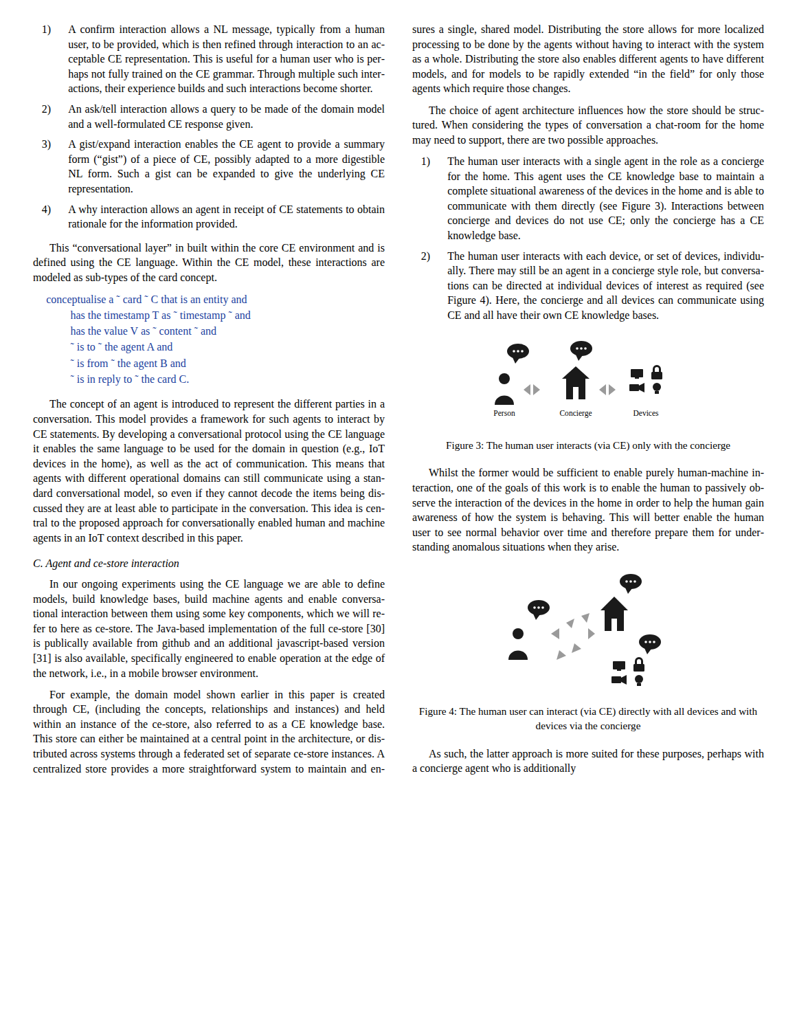A confirm interaction allows a NL message, typically from a human user, to be provided, which is then refined through interaction to an acceptable CE representation. This is useful for a human user who is perhaps not fully trained on the CE grammar. Through multiple such interactions, their experience builds and such interactions become shorter.
An ask/tell interaction allows a query to be made of the domain model and a well-formulated CE response given.
A gist/expand interaction enables the CE agent to provide a summary form (“gist”) of a piece of CE, possibly adapted to a more digestible NL form. Such a gist can be expanded to give the underlying CE representation.
A why interaction allows an agent in receipt of CE statements to obtain rationale for the information provided.
This “conversational layer” in built within the core CE environment and is defined using the CE language. Within the CE model, these interactions are modeled as sub-types of the card concept.
conceptualise a ˜ card ˜ C that is an entity and has the timestamp T as ˜ timestamp ˜ and has the value V as ˜ content ˜ and ˜ is to ˜ the agent A and ˜ is from ˜ the agent B and ˜ is in reply to ˜ the card C.
The concept of an agent is introduced to represent the different parties in a conversation. This model provides a framework for such agents to interact by CE statements. By developing a conversational protocol using the CE language it enables the same language to be used for the domain in question (e.g., IoT devices in the home), as well as the act of communication. This means that agents with different operational domains can still communicate using a standard conversational model, so even if they cannot decode the items being discussed they are at least able to participate in the conversation. This idea is central to the proposed approach for conversationally enabled human and machine agents in an IoT context described in this paper.
C. Agent and ce-store interaction
In our ongoing experiments using the CE language we are able to define models, build knowledge bases, build machine agents and enable conversational interaction between them using some key components, which we will refer to here as ce-store. The Java-based implementation of the full ce-store [30] is publically available from github and an additional javascript-based version [31] is also available, specifically engineered to enable operation at the edge of the network, i.e., in a mobile browser environment.
For example, the domain model shown earlier in this paper is created through CE, (including the concepts, relationships and instances) and held within an instance of the ce-store, also referred to as a CE knowledge base. This store can either be maintained at a central point in the architecture, or distributed across systems through a federated set of separate ce-store instances. A centralized store provides a more straightforward system to maintain and ensures a single, shared model. Distributing the store allows for more localized processing to be done by the agents without having to interact with the system as a whole. Distributing the store also enables different agents to have different models, and for models to be rapidly extended “in the field” for only those agents which require those changes.
The choice of agent architecture influences how the store should be structured. When considering the types of conversation a chat-room for the home may need to support, there are two possible approaches.
The human user interacts with a single agent in the role as a concierge for the home. This agent uses the CE knowledge base to maintain a complete situational awareness of the devices in the home and is able to communicate with them directly (see Figure 3). Interactions between concierge and devices do not use CE; only the concierge has a CE knowledge base.
The human user interacts with each device, or set of devices, individually. There may still be an agent in a concierge style role, but conversations can be directed at individual devices of interest as required (see Figure 4). Here, the concierge and all devices can communicate using CE and all have their own CE knowledge bases.
Person Concierge Devices
Figure 3: The human user interacts (via CE) only with the concierge
Whilst the former would be sufficient to enable purely human-machine interaction, one of the goals of this work is to enable the human to passively observe the interaction of the devices in the home in order to help the human gain awareness of how the system is behaving. This will better enable the human user to see normal behavior over time and therefore prepare them for understanding anomalous situations when they arise.
Figure 4: The human user can interact (via CE) directly with all devices and with devices via the concierge
As such, the latter approach is more suited for these purposes, perhaps with a concierge agent who is additionally